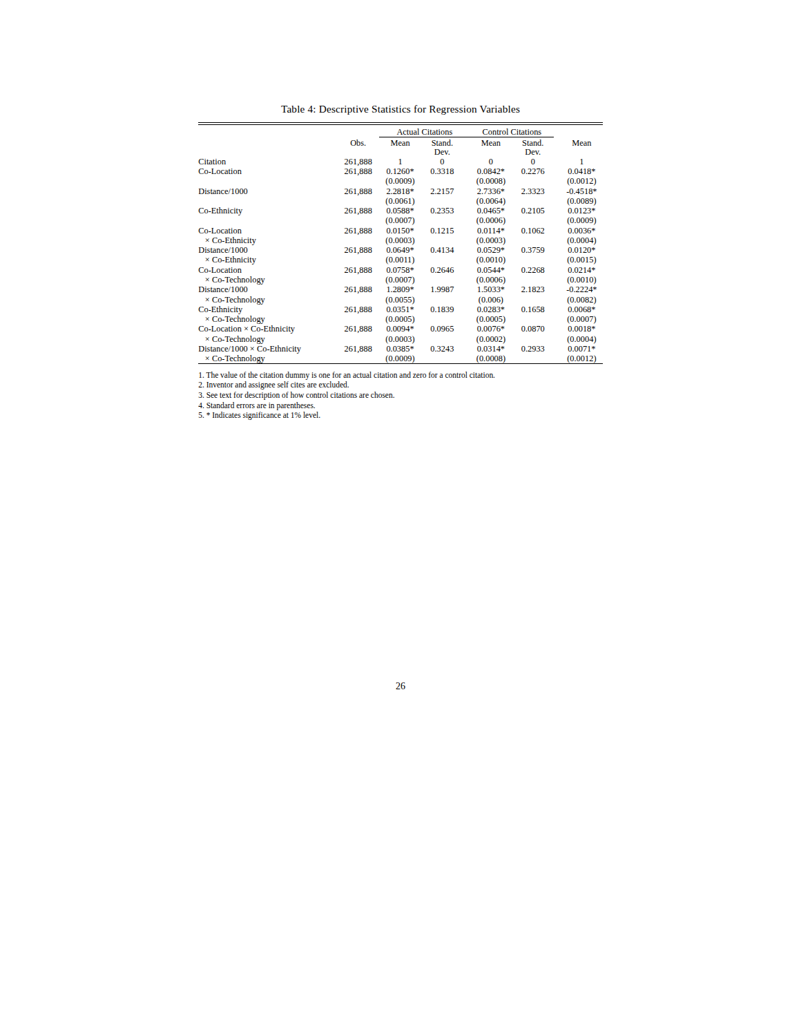Table 4: Descriptive Statistics for Regression Variables
| | | Actual Citations | Control Citations | | |
| --- | --- | --- | --- | --- | --- |
| | Obs. | Mean | Stand. Dev. | | Mean | Stand. Dev. | | Mean |
| Citation | 261,888 | 1 | 0 | | 0 | 0 | | 1 |
| Co-Location | 261,888 | 0.1260* (0.0009) | 0.3318 | | 0.0842* (0.0008) | 0.2276 | | 0.0418* (0.0012) |
| Distance/1000 | 261,888 | 2.2818* (0.0061) | 2.2157 | | 2.7336* (0.0064) | 2.3323 | | -0.4518* (0.0089) |
| Co-Ethnicity | 261,888 | 0.0588* (0.0007) | 0.2353 | | 0.0465* (0.0006) | 0.2105 | | 0.0123* (0.0009) |
| Co-Location × Co-Ethnicity | 261,888 | 0.0150* (0.0003) | 0.1215 | | 0.0114* (0.0003) | 0.1062 | | 0.0036* (0.0004) |
| Distance/1000 × Co-Ethnicity | 261,888 | 0.0649* (0.0011) | 0.4134 | | 0.0529* (0.0010) | 0.3759 | | 0.0120* (0.0015) |
| Co-Location × Co-Technology | 261,888 | 0.0758* (0.0007) | 0.2646 | | 0.0544* (0.0006) | 0.2268 | | 0.0214* (0.0010) |
| Distance/1000 × Co-Technology | 261,888 | 1.2809* (0.0055) | 1.9987 | | 1.5033* (0.006) | 2.1823 | | -0.2224* (0.0082) |
| Co-Ethnicity × Co-Technology | 261,888 | 0.0351* (0.0005) | 0.1839 | | 0.0283* (0.0005) | 0.1658 | | 0.0068* (0.0007) |
| Co-Location × Co-Ethnicity × Co-Technology | 261,888 | 0.0094* (0.0003) | 0.0965 | | 0.0076* (0.0002) | 0.0870 | | 0.0018* (0.0004) |
| Distance/1000 × Co-Ethnicity × Co-Technology | 261,888 | 0.0385* (0.0009) | 0.3243 | | 0.0314* (0.0008) | 0.2933 | | 0.0071* (0.0012) |
1. The value of the citation dummy is one for an actual citation and zero for a control citation.
2. Inventor and assignee self cites are excluded.
3. See text for description of how control citations are chosen.
4. Standard errors are in parentheses.
5. * Indicates significance at 1% level.
26